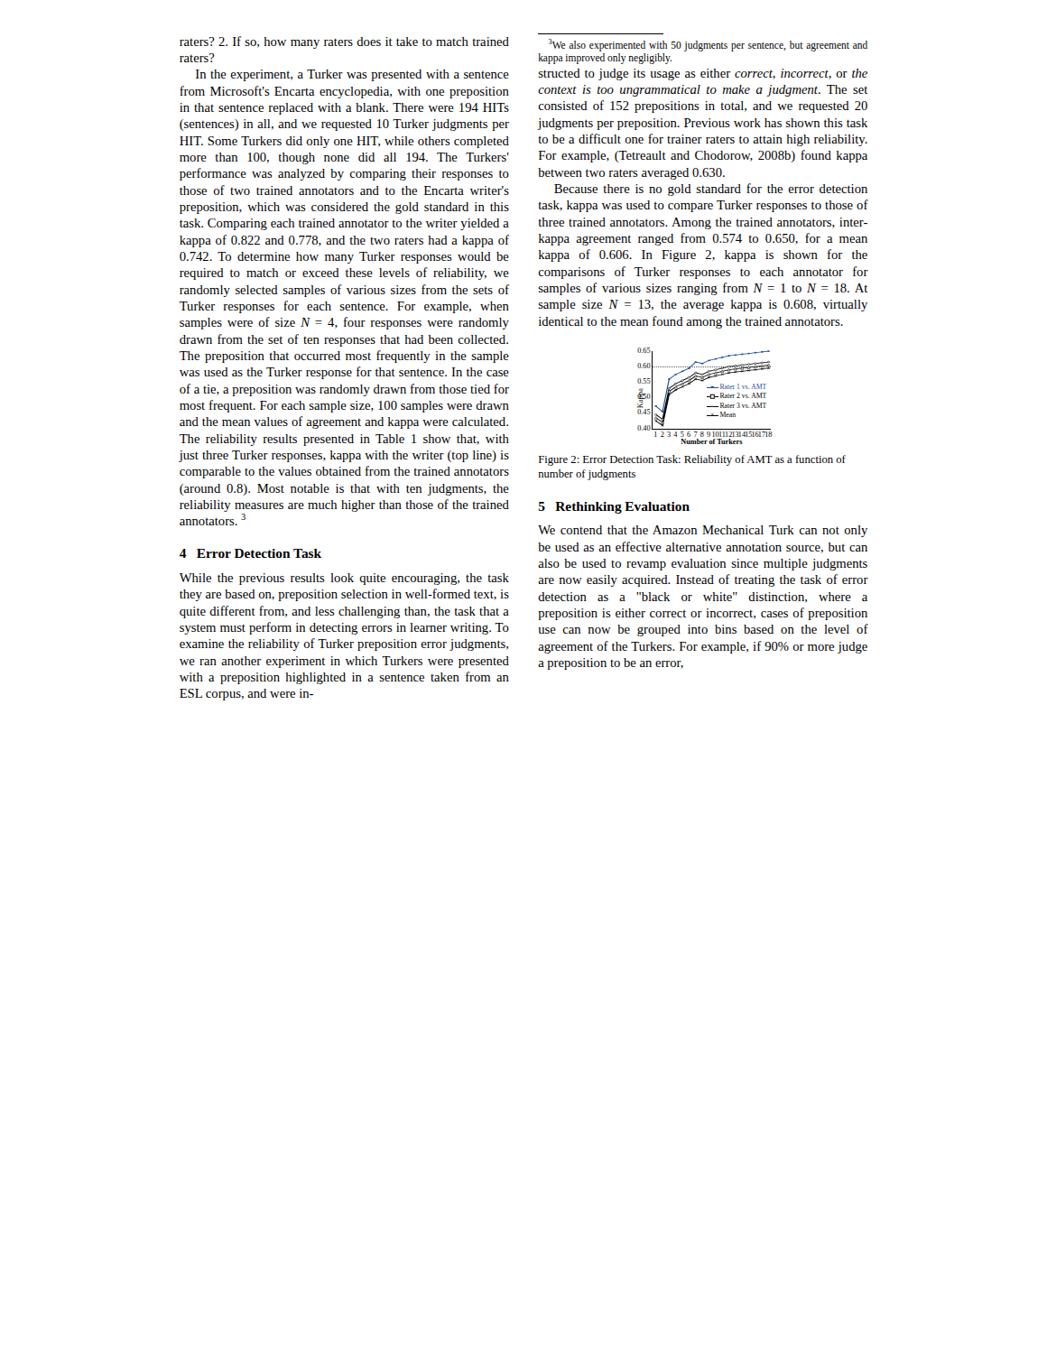raters? 2. If so, how many raters does it take to match trained raters?
In the experiment, a Turker was presented with a sentence from Microsoft's Encarta encyclopedia, with one preposition in that sentence replaced with a blank. There were 194 HITs (sentences) in all, and we requested 10 Turker judgments per HIT. Some Turkers did only one HIT, while others completed more than 100, though none did all 194. The Turkers' performance was analyzed by comparing their responses to those of two trained annotators and to the Encarta writer's preposition, which was considered the gold standard in this task. Comparing each trained annotator to the writer yielded a kappa of 0.822 and 0.778, and the two raters had a kappa of 0.742. To determine how many Turker responses would be required to match or exceed these levels of reliability, we randomly selected samples of various sizes from the sets of Turker responses for each sentence. For example, when samples were of size N = 4, four responses were randomly drawn from the set of ten responses that had been collected. The preposition that occurred most frequently in the sample was used as the Turker response for that sentence. In the case of a tie, a preposition was randomly drawn from those tied for most frequent. For each sample size, 100 samples were drawn and the mean values of agreement and kappa were calculated. The reliability results presented in Table 1 show that, with just three Turker responses, kappa with the writer (top line) is comparable to the values obtained from the trained annotators (around 0.8). Most notable is that with ten judgments, the reliability measures are much higher than those of the trained annotators. 3
4 Error Detection Task
While the previous results look quite encouraging, the task they are based on, preposition selection in well-formed text, is quite different from, and less challenging than, the task that a system must perform in detecting errors in learner writing. To examine the reliability of Turker preposition error judgments, we ran another experiment in which Turkers were presented with a preposition highlighted in a sentence taken from an ESL corpus, and were in-
3We also experimented with 50 judgments per sentence, but agreement and kappa improved only negligibly.
structed to judge its usage as either correct, incorrect, or the context is too ungrammatical to make a judgment. The set consisted of 152 prepositions in total, and we requested 20 judgments per preposition. Previous work has shown this task to be a difficult one for trainer raters to attain high reliability. For example, (Tetreault and Chodorow, 2008b) found kappa between two raters averaged 0.630.
Because there is no gold standard for the error detection task, kappa was used to compare Turker responses to those of three trained annotators. Among the trained annotators, inter-kappa agreement ranged from 0.574 to 0.650, for a mean kappa of 0.606. In Figure 2, kappa is shown for the comparisons of Turker responses to each annotator for samples of various sizes ranging from N = 1 to N = 18. At sample size N = 13, the average kappa is 0.608, virtually identical to the mean found among the trained annotators.
Kappa
0.65 0.60 0.55 0.50 0.45 0.40
1 2 3 4 5 6 7 8 9 10 11 12 13 14 15 16 17 18 Number of Turkers
Rater 1 vs. AMT
Rater 2 vs. AMT
Rater 3 vs. AMT
Mean
Figure 2: Error Detection Task: Reliability of AMT as a function of number of judgments
5 Rethinking Evaluation
We contend that the Amazon Mechanical Turk can not only be used as an effective alternative annotation source, but can also be used to revamp evaluation since multiple judgments are now easily acquired. Instead of treating the task of error detection as a "black or white" distinction, where a preposition is either correct or incorrect, cases of preposition use can now be grouped into bins based on the level of agreement of the Turkers. For example, if 90% or more judge a preposition to be an error,